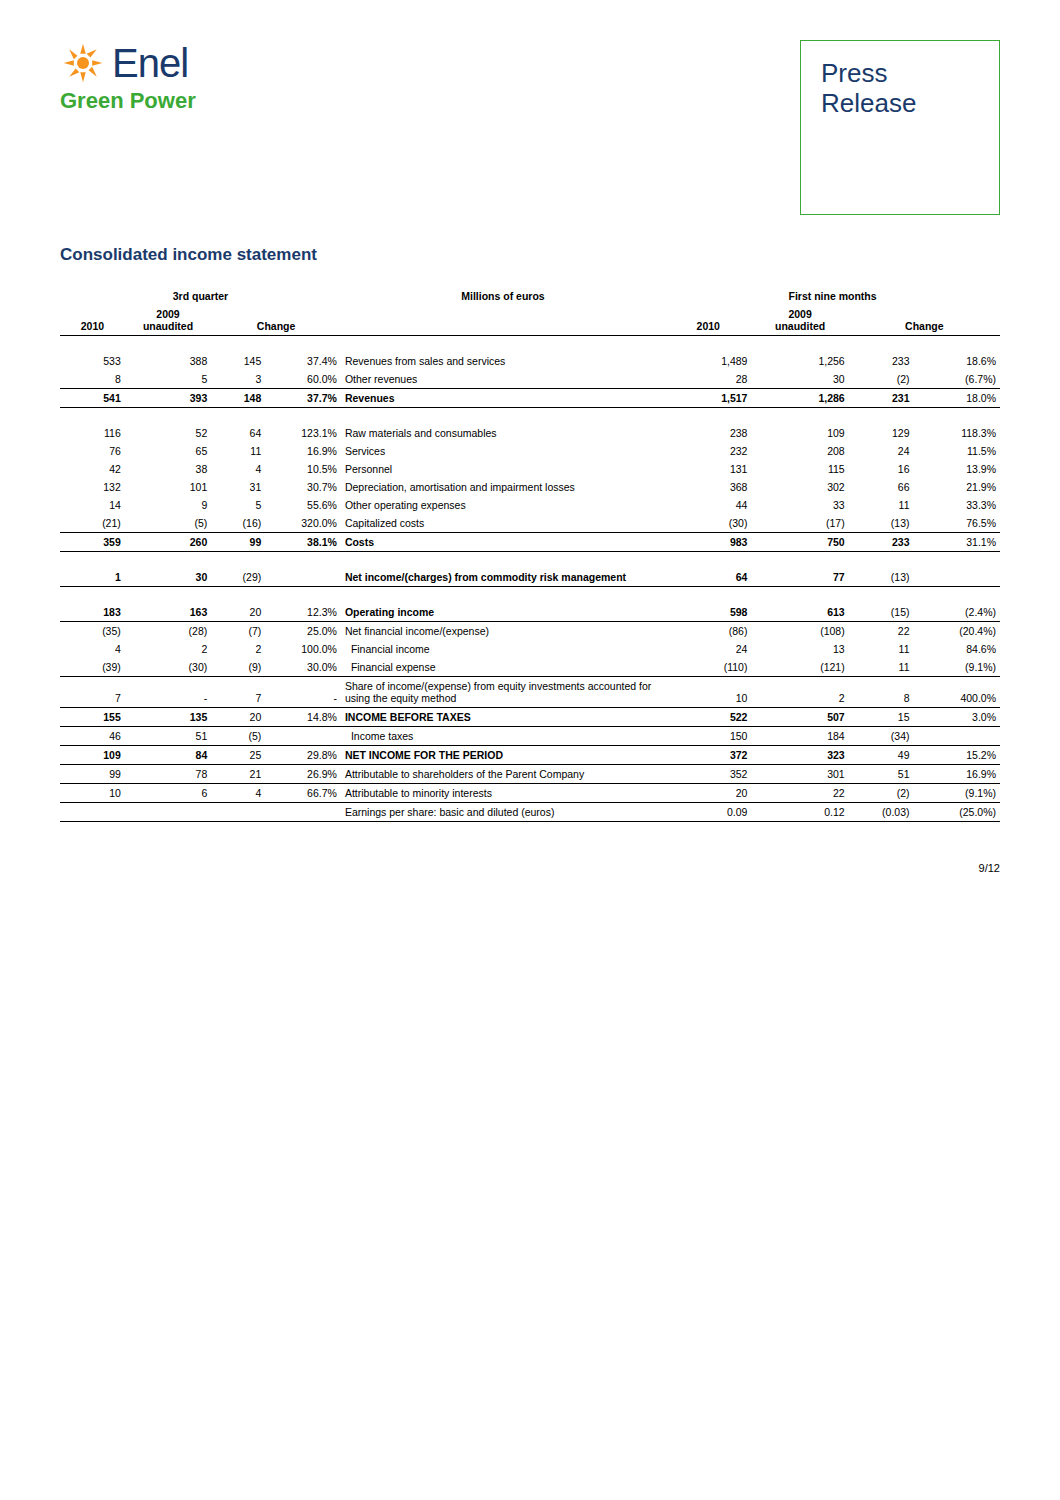Enel
Green Power
Press
Release
Consolidated income statement
| 3rd quarter | Millions of euros | First nine months |
| --- | --- | --- |
| 2010 | 2009 unaudited | Change | | 2010 | 2009 unaudited | Change |
| 533 | 388 | 145 | 37.4% | Revenues from sales and services | 1,489 | 1,256 | 233 | 18.6% |
| 8 | 5 | 3 | 60.0% | Other revenues | 28 | 30 | (2) | (6.7%) |
| 541 | 393 | 148 | 37.7% | Revenues | 1,517 | 1,286 | 231 | 18.0% |
| 116 | 52 | 64 | 123.1% | Raw materials and consumables | 238 | 109 | 129 | 118.3% |
| 76 | 65 | 11 | 16.9% | Services | 232 | 208 | 24 | 11.5% |
| 42 | 38 | 4 | 10.5% | Personnel | 131 | 115 | 16 | 13.9% |
| 132 | 101 | 31 | 30.7% | Depreciation, amortisation and impairment losses | 368 | 302 | 66 | 21.9% |
| 14 | 9 | 5 | 55.6% | Other operating expenses | 44 | 33 | 11 | 33.3% |
| (21) | (5) | (16) | 320.0% | Capitalized costs | (30) | (17) | (13) | 76.5% |
| 359 | 260 | 99 | 38.1% | Costs | 983 | 750 | 233 | 31.1% |
| 1 | 30 | (29) | | Net income/(charges) from commodity risk management | 64 | 77 | (13) | |
| 183 | 163 | 20 | 12.3% | Operating income | 598 | 613 | (15) | (2.4%) |
| (35) | (28) | (7) | 25.0% | Net financial income/(expense) | (86) | (108) | 22 | (20.4%) |
| 4 | 2 | 2 | 100.0% | Financial income | 24 | 13 | 11 | 84.6% |
| (39) | (30) | (9) | 30.0% | Financial expense | (110) | (121) | 11 | (9.1%) |
| 7 | - | 7 | - | Share of income/(expense) from equity investments accounted for using the equity method | 10 | 2 | 8 | 400.0% |
| 155 | 135 | 20 | 14.8% | INCOME BEFORE TAXES | 522 | 507 | 15 | 3.0% |
| 46 | 51 | (5) | | Income taxes | 150 | 184 | (34) | |
| 109 | 84 | 25 | 29.8% | NET INCOME FOR THE PERIOD | 372 | 323 | 49 | 15.2% |
| 99 | 78 | 21 | 26.9% | Attributable to shareholders of the Parent Company | 352 | 301 | 51 | 16.9% |
| 10 | 6 | 4 | 66.7% | Attributable to minority interests | 20 | 22 | (2) | (9.1%) |
| | | | | Earnings per share: basic and diluted (euros) | 0.09 | 0.12 | (0.03) | (25.0%) |
9/12